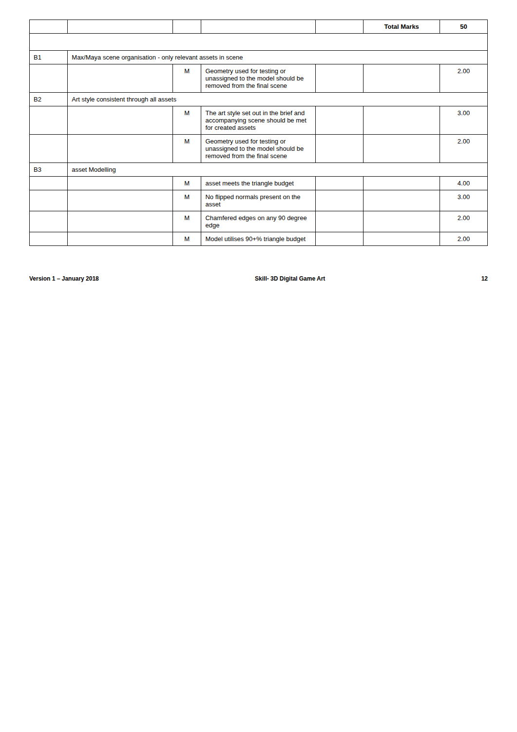| | | | | | Total Marks | 50 |
| B1 | Max/Maya scene organisation - only relevant assets in scene |
| | | M | Geometry used for testing or unassigned to the model should be removed from the final scene | | | 2.00 |
| B2 | Art style consistent through all assets |
| | | M | The art style set out in the brief and accompanying scene should be met for created assets | | | 3.00 |
| | | M | Geometry used for testing or unassigned to the model should be removed from the final scene | | | 2.00 |
| B3 | asset Modelling |
| | | M | asset meets the triangle budget | | | 4.00 |
| | | M | No flipped normals present on the asset | | | 3.00 |
| | | M | Chamfered edges on any 90 degree edge | | | 2.00 |
| | | M | Model utilises 90+% triangle budget | | | 2.00 |
Version 1 – January 2018 Skill- 3D Digital Game Art 12